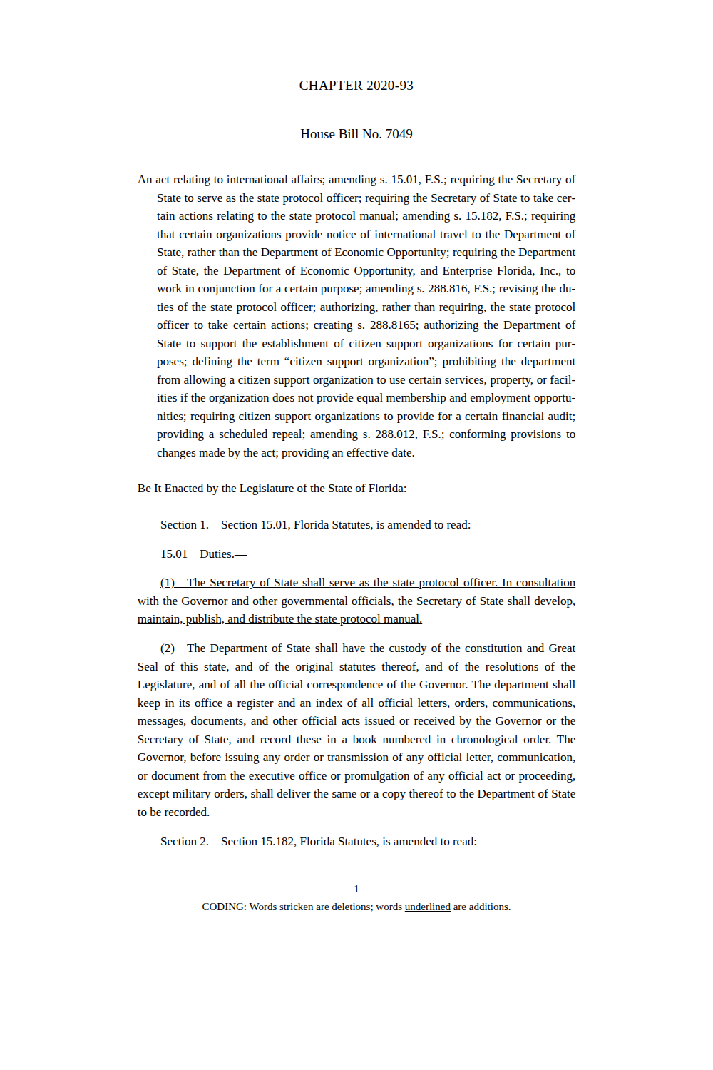CHAPTER 2020-93
House Bill No. 7049
An act relating to international affairs; amending s. 15.01, F.S.; requiring the Secretary of State to serve as the state protocol officer; requiring the Secretary of State to take certain actions relating to the state protocol manual; amending s. 15.182, F.S.; requiring that certain organizations provide notice of international travel to the Department of State, rather than the Department of Economic Opportunity; requiring the Department of State, the Department of Economic Opportunity, and Enterprise Florida, Inc., to work in conjunction for a certain purpose; amending s. 288.816, F.S.; revising the duties of the state protocol officer; authorizing, rather than requiring, the state protocol officer to take certain actions; creating s. 288.8165; authorizing the Department of State to support the establishment of citizen support organizations for certain purposes; defining the term “citizen support organization”; prohibiting the department from allowing a citizen support organization to use certain services, property, or facilities if the organization does not provide equal membership and employment opportunities; requiring citizen support organizations to provide for a certain financial audit; providing a scheduled repeal; amending s. 288.012, F.S.; conforming provisions to changes made by the act; providing an effective date.
Be It Enacted by the Legislature of the State of Florida:
Section 1. Section 15.01, Florida Statutes, is amended to read:
15.01 Duties.—
(1) The Secretary of State shall serve as the state protocol officer. In consultation with the Governor and other governmental officials, the Secretary of State shall develop, maintain, publish, and distribute the state protocol manual.
(2) The Department of State shall have the custody of the constitution and Great Seal of this state, and of the original statutes thereof, and of the resolutions of the Legislature, and of all the official correspondence of the Governor. The department shall keep in its office a register and an index of all official letters, orders, communications, messages, documents, and other official acts issued or received by the Governor or the Secretary of State, and record these in a book numbered in chronological order. The Governor, before issuing any order or transmission of any official letter, communication, or document from the executive office or promulgation of any official act or proceeding, except military orders, shall deliver the same or a copy thereof to the Department of State to be recorded.
Section 2. Section 15.182, Florida Statutes, is amended to read:
1
CODING: Words stricken are deletions; words underlined are additions.